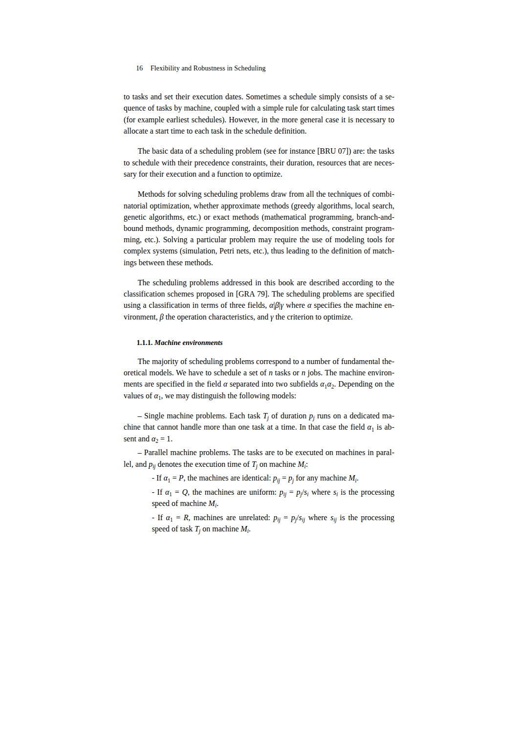16 Flexibility and Robustness in Scheduling
to tasks and set their execution dates. Sometimes a schedule simply consists of a sequence of tasks by machine, coupled with a simple rule for calculating task start times (for example earliest schedules). However, in the more general case it is necessary to allocate a start time to each task in the schedule definition.
The basic data of a scheduling problem (see for instance [BRU 07]) are: the tasks to schedule with their precedence constraints, their duration, resources that are necessary for their execution and a function to optimize.
Methods for solving scheduling problems draw from all the techniques of combinatorial optimization, whether approximate methods (greedy algorithms, local search, genetic algorithms, etc.) or exact methods (mathematical programming, branch-and-bound methods, dynamic programming, decomposition methods, constraint programming, etc.). Solving a particular problem may require the use of modeling tools for complex systems (simulation, Petri nets, etc.), thus leading to the definition of matchings between these methods.
The scheduling problems addressed in this book are described according to the classification schemes proposed in [GRA 79]. The scheduling problems are specified using a classification in terms of three fields, α|β|γ where α specifies the machine environment, β the operation characteristics, and γ the criterion to optimize.
1.1.1. Machine environments
The majority of scheduling problems correspond to a number of fundamental theoretical models. We have to schedule a set of n tasks or n jobs. The machine environments are specified in the field α separated into two subfields α1α2. Depending on the values of α1, we may distinguish the following models:
– Single machine problems. Each task Tj of duration pj runs on a dedicated machine that cannot handle more than one task at a time. In that case the field α1 is absent and α2 = 1.
– Parallel machine problems. The tasks are to be executed on machines in parallel, and pij denotes the execution time of Tj on machine Mi:
- If α1 = P, the machines are identical: pij = pj for any machine Mi.
- If α1 = Q, the machines are uniform: pij = pj/si where si is the processing speed of machine Mi.
- If α1 = R, machines are unrelated: pij = pj/sij where sij is the processing speed of task Tj on machine Mi.